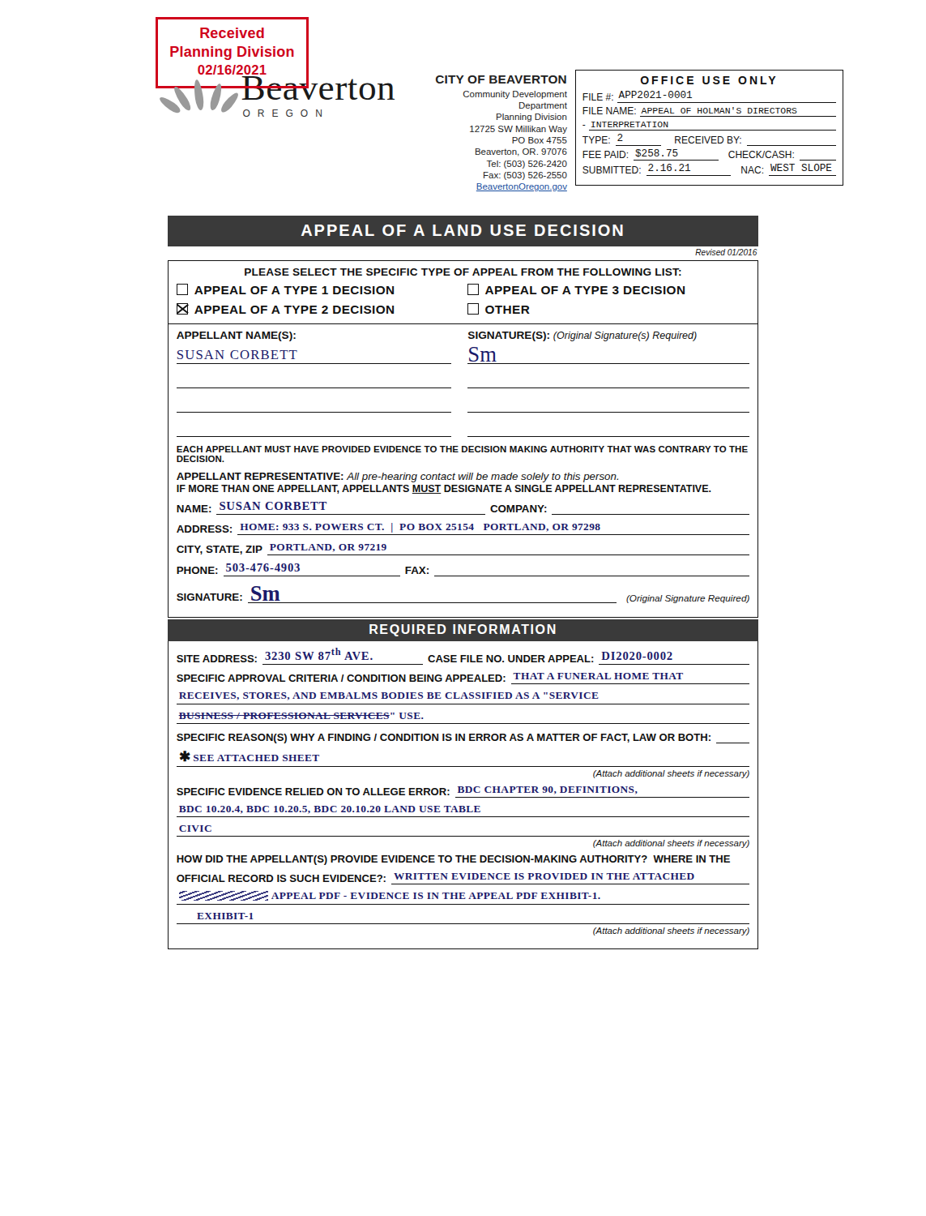Received
Planning Division
02/16/2021
Beaverton
OREGON
CITY OF BEAVERTON
Community Development
Department
Planning Division
12725 SW Millikan Way
PO Box 4755
Beaverton, OR. 97076
Tel: (503) 526-2420
Fax: (503) 526-2550
BeavertonOregon.gov
OFFICE USE ONLY
FILE #: APP2021-0001
FILE NAME: APPEAL OF HOLMAN'S DIRECTORS
- INTERPRETATION
TYPE: 2 RECEIVED BY:
FEE PAID: $258.75 CHECK/CASH:
SUBMITTED: 2.16.21 NAC: WEST SLOPE
APPEAL OF A LAND USE DECISION
Revised 01/2016
PLEASE SELECT THE SPECIFIC TYPE OF APPEAL FROM THE FOLLOWING LIST:
APPEAL OF A TYPE 1 DECISION
APPEAL OF A TYPE 3 DECISION
APPEAL OF A TYPE 2 DECISION
OTHER
APPELLANT NAME(S):
SIGNATURE(S): (Original Signature(s) Required)
SUSAN CORBETT
Sm
EACH APPELLANT MUST HAVE PROVIDED EVIDENCE TO THE DECISION MAKING AUTHORITY THAT WAS CONTRARY TO THE DECISION.
APPELLANT REPRESENTATIVE: All pre-hearing contact will be made solely to this person.
IF MORE THAN ONE APPELLANT, APPELLANTS MUST DESIGNATE A SINGLE APPELLANT REPRESENTATIVE.
NAME: SUSAN CORBETT COMPANY:
ADDRESS: HOME: 933 S. POWERS CT. | PO BOX 25154 PORTLAND, OR 97298
CITY, STATE, ZIP PORTLAND, OR 97219
PHONE: 503-476-4903 FAX:
SIGNATURE: Sm (Original Signature Required)
REQUIRED INFORMATION
SITE ADDRESS: 3230 SW 87th AVE. CASE FILE NO. UNDER APPEAL: DI2020-0002
SPECIFIC APPROVAL CRITERIA / CONDITION BEING APPEALED: THAT A FUNERAL HOME THAT
RECEIVES, STORES, AND EMBALMS BODIES BE CLASSIFIED AS A "SERVICE
BUSINESS / PROFESSIONAL SERVICES" USE.
SPECIFIC REASON(S) WHY A FINDING / CONDITION IS IN ERROR AS A MATTER OF FACT, LAW OR BOTH:
✱ SEE ATTACHED SHEET
(Attach additional sheets if necessary)
SPECIFIC EVIDENCE RELIED ON TO ALLEGE ERROR: BDC CHAPTER 90, DEFINITIONS,
BDC 10.20.4, BDC 10.20.5, BDC 20.10.20 LAND USE TABLE
CIVIC
(Attach additional sheets if necessary)
HOW DID THE APPELLANT(S) PROVIDE EVIDENCE TO THE DECISION-MAKING AUTHORITY? WHERE IN THE
OFFICIAL RECORD IS SUCH EVIDENCE?: WRITTEN EVIDENCE IS PROVIDED IN THE ATTACHED
APPEAL PDF - EVIDENCE IS IN THE APPEAL PDF EXHIBIT-1.
EXHIBIT-1
(Attach additional sheets if necessary)